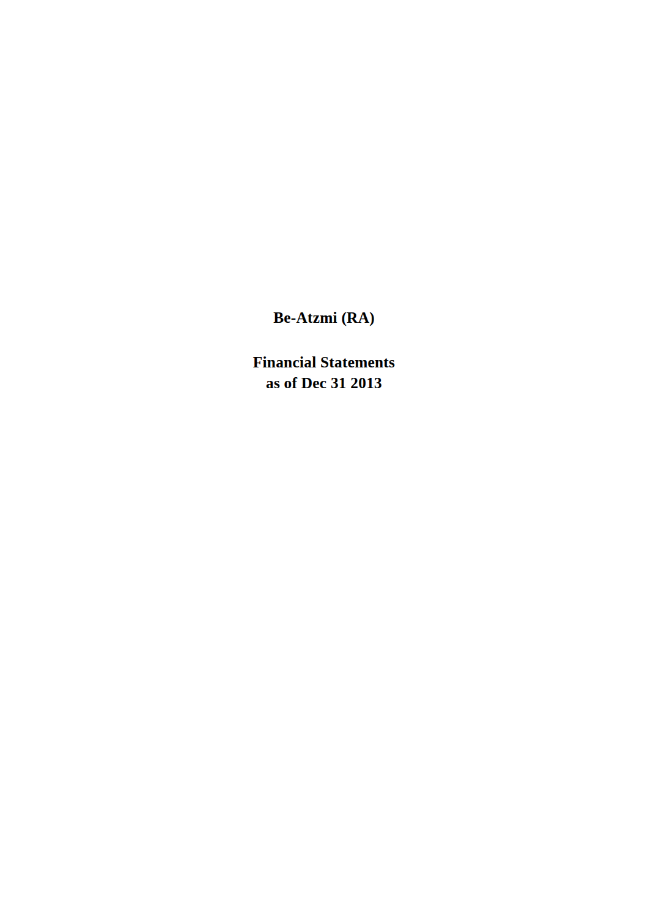Be-Atzmi (RA)
Financial Statements
as of Dec 31 2013